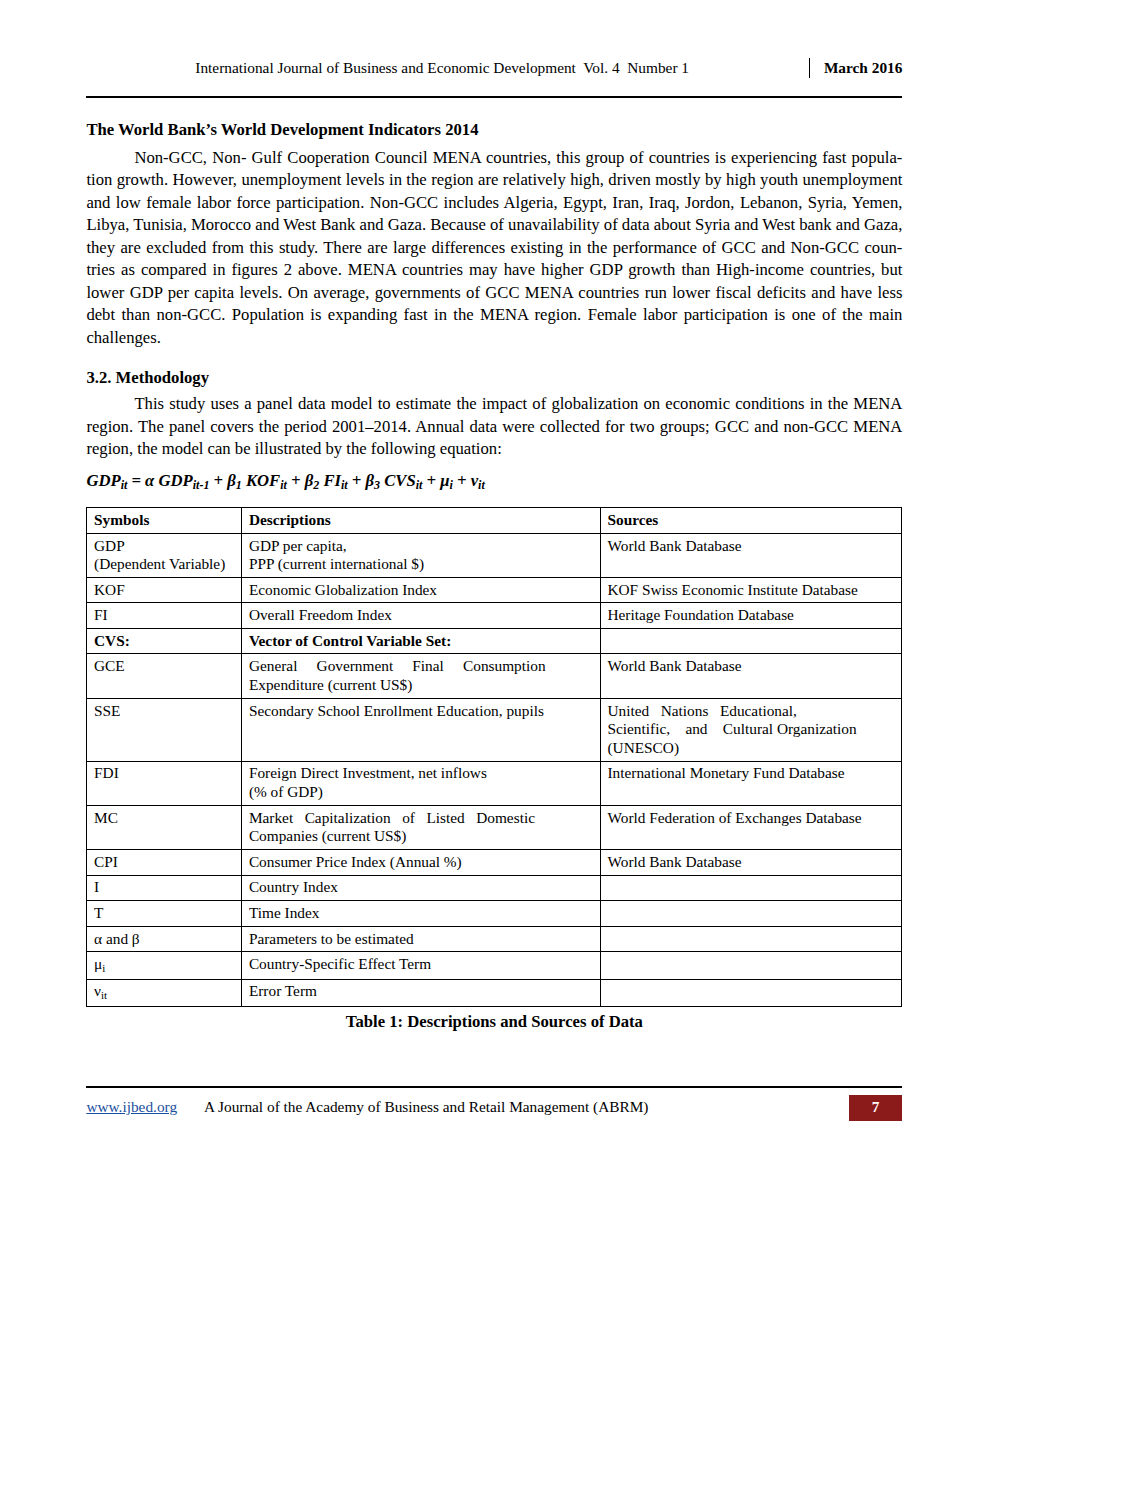International Journal of Business and Economic Development Vol. 4 Number 1
March 2016
The World Bank’s World Development Indicators 2014
Non-GCC, Non- Gulf Cooperation Council MENA countries, this group of countries is experiencing fast population growth. However, unemployment levels in the region are relatively high, driven mostly by high youth unemployment and low female labor force participation. Non-GCC includes Algeria, Egypt, Iran, Iraq, Jordon, Lebanon, Syria, Yemen, Libya, Tunisia, Morocco and West Bank and Gaza. Because of unavailability of data about Syria and West bank and Gaza, they are excluded from this study. There are large differences existing in the performance of GCC and Non-GCC countries as compared in figures 2 above. MENA countries may have higher GDP growth than High-income countries, but lower GDP per capita levels. On average, governments of GCC MENA countries run lower fiscal deficits and have less debt than non-GCC. Population is expanding fast in the MENA region. Female labor participation is one of the main challenges.
3.2. Methodology
This study uses a panel data model to estimate the impact of globalization on economic conditions in the MENA region. The panel covers the period 2001–2014. Annual data were collected for two groups; GCC and non-GCC MENA region, the model can be illustrated by the following equation:
GDPit = α GDPit-1 + β1 KOFit + β2 FIit + β3 CVSit + μi + νit
| Symbols | Descriptions | Sources |
| --- | --- | --- |
| GDP (Dependent Variable) | GDP per capita, PPP (current international $) | World Bank Database |
| KOF | Economic Globalization Index | KOF Swiss Economic Institute Database |
| FI | Overall Freedom Index | Heritage Foundation Database |
| CVS: | Vector of Control Variable Set: | |
| GCE | General Government Final Consumption Expenditure (current US$) | World Bank Database |
| SSE | Secondary School Enrollment Education, pupils | United Nations Educational, Scientific, and Cultural Organization (UNESCO) |
| FDI | Foreign Direct Investment, net inflows (% of GDP) | International Monetary Fund Database |
| MC | Market Capitalization of Listed Domestic Companies (current US$) | World Federation of Exchanges Database |
| CPI | Consumer Price Index (Annual %) | World Bank Database |
| I | Country Index | |
| T | Time Index | |
| α and β | Parameters to be estimated | |
| μ i | Country-Specific Effect Term | |
| ν it | Error Term | |
Table 1: Descriptions and Sources of Data
www.ijbed.org A Journal of the Academy of Business and Retail Management (ABRM) 7